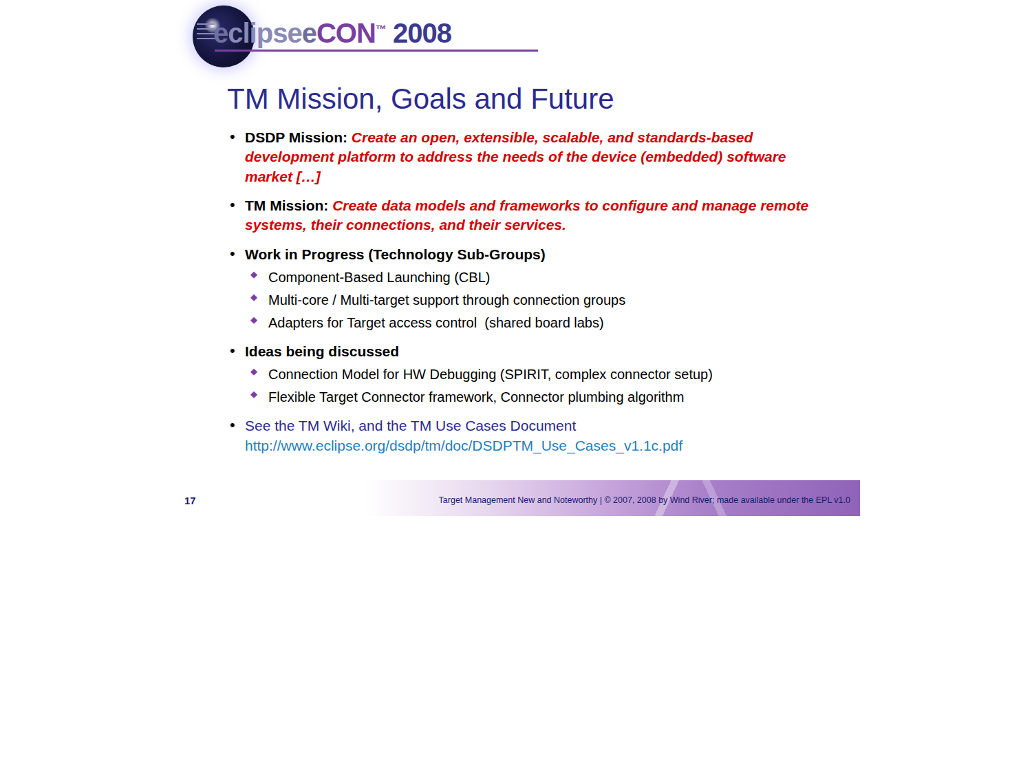eclipse eCON™ 2008
TM Mission, Goals and Future
DSDP Mission: Create an open, extensible, scalable, and standards-based development platform to address the needs of the device (embedded) software market […]
TM Mission: Create data models and frameworks to configure and manage remote systems, their connections, and their services.
Work in Progress (Technology Sub-Groups)
Component-Based Launching (CBL)
Multi-core / Multi-target support through connection groups
Adapters for Target access control (shared board labs)
Ideas being discussed
Connection Model for HW Debugging (SPIRIT, complex connector setup)
Flexible Target Connector framework, Connector plumbing algorithm
See the TM Wiki, and the TM Use Cases Document
http://www.eclipse.org/dsdp/tm/doc/DSDPTM_Use_Cases_v1.1c.pdf
17
Target Management New and Noteworthy | © 2007, 2008 by Wind River; made available under the EPL v1.0